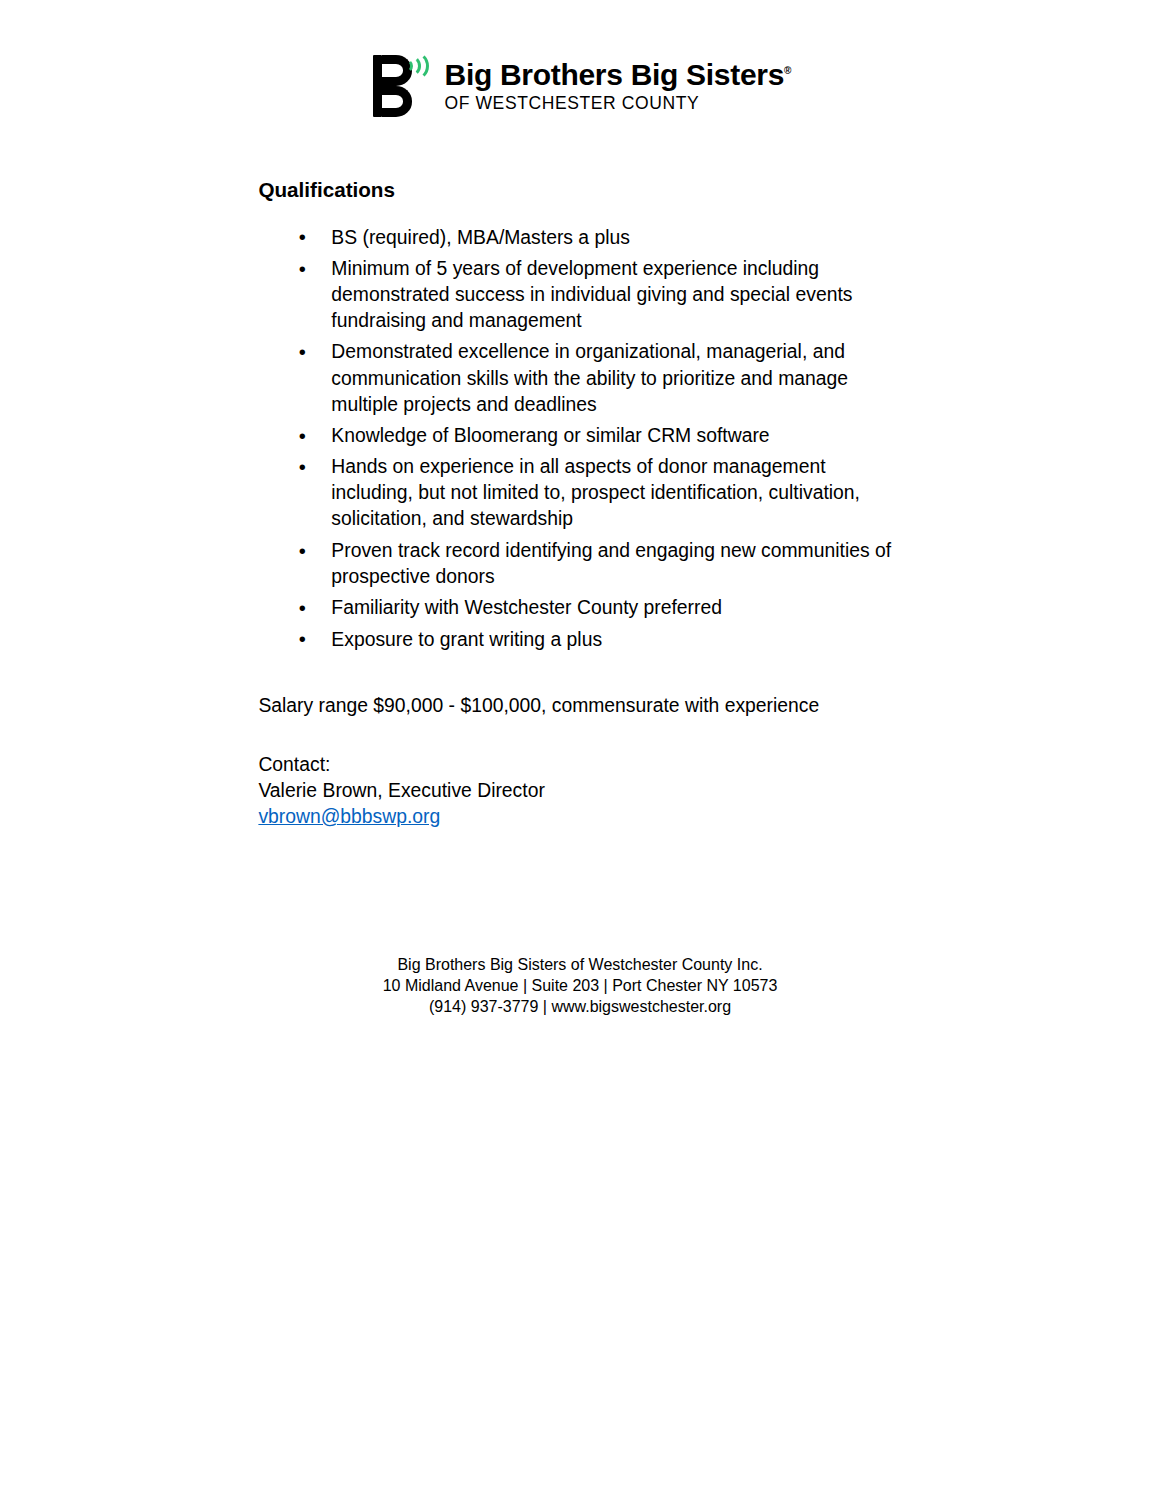Big Brothers Big Sisters®
OF WESTCHESTER COUNTY
Qualifications
BS (required), MBA/Masters a plus
Minimum of 5 years of development experience including demonstrated success in individual giving and special events fundraising and management
Demonstrated excellence in organizational, managerial, and communication skills with the ability to prioritize and manage multiple projects and deadlines
Knowledge of Bloomerang or similar CRM software
Hands on experience in all aspects of donor management including, but not limited to, prospect identification, cultivation, solicitation, and stewardship
Proven track record identifying and engaging new communities of prospective donors
Familiarity with Westchester County preferred
Exposure to grant writing a plus
Salary range $90,000 - $100,000, commensurate with experience
Contact:
Valerie Brown, Executive Director
vbrown@bbbswp.org
Big Brothers Big Sisters of Westchester County Inc.
10 Midland Avenue | Suite 203 | Port Chester NY 10573
(914) 937-3779 | www.bigswestchester.org